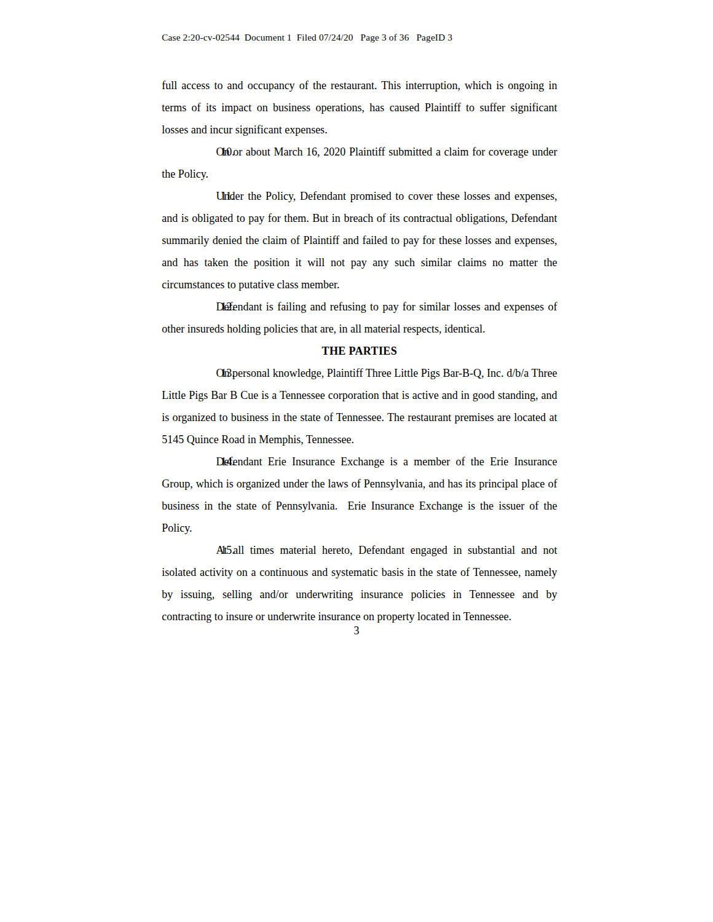Case 2:20-cv-02544 Document 1 Filed 07/24/20 Page 3 of 36 PageID 3
full access to and occupancy of the restaurant. This interruption, which is ongoing in terms of its impact on business operations, has caused Plaintiff to suffer significant losses and incur significant expenses.
10. On or about March 16, 2020 Plaintiff submitted a claim for coverage under the Policy.
11. Under the Policy, Defendant promised to cover these losses and expenses, and is obligated to pay for them. But in breach of its contractual obligations, Defendant summarily denied the claim of Plaintiff and failed to pay for these losses and expenses, and has taken the position it will not pay any such similar claims no matter the circumstances to putative class member.
12. Defendant is failing and refusing to pay for similar losses and expenses of other insureds holding policies that are, in all material respects, identical.
THE PARTIES
13. On personal knowledge, Plaintiff Three Little Pigs Bar-B-Q, Inc. d/b/a Three Little Pigs Bar B Cue is a Tennessee corporation that is active and in good standing, and is organized to business in the state of Tennessee. The restaurant premises are located at 5145 Quince Road in Memphis, Tennessee.
14. Defendant Erie Insurance Exchange is a member of the Erie Insurance Group, which is organized under the laws of Pennsylvania, and has its principal place of business in the state of Pennsylvania. Erie Insurance Exchange is the issuer of the Policy.
15. At all times material hereto, Defendant engaged in substantial and not isolated activity on a continuous and systematic basis in the state of Tennessee, namely by issuing, selling and/or underwriting insurance policies in Tennessee and by contracting to insure or underwrite insurance on property located in Tennessee.
3